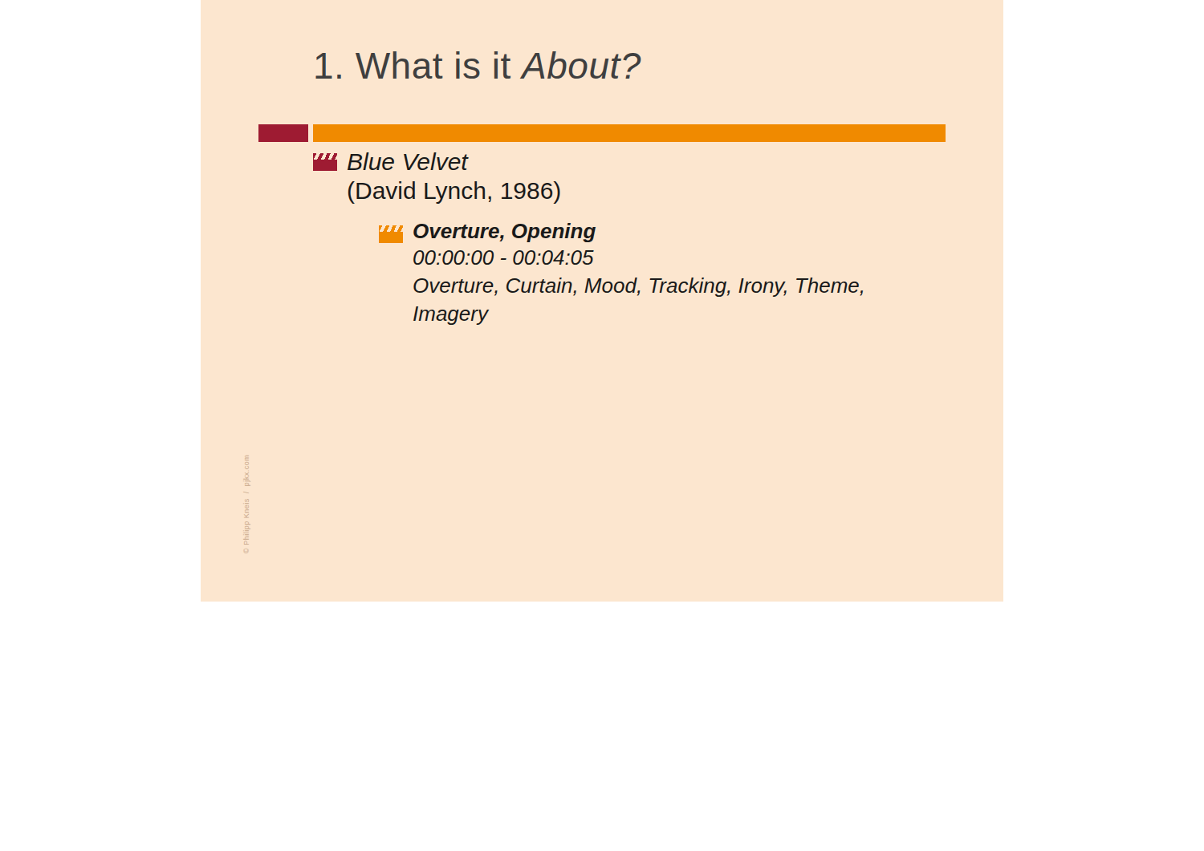1. What is it About?
Blue Velvet (David Lynch, 1986)
Overture, Opening 00:00:00 - 00:04:05 Overture, Curtain, Mood, Tracking, Irony, Theme, Imagery
© Philipp Kneis / pjkx.com